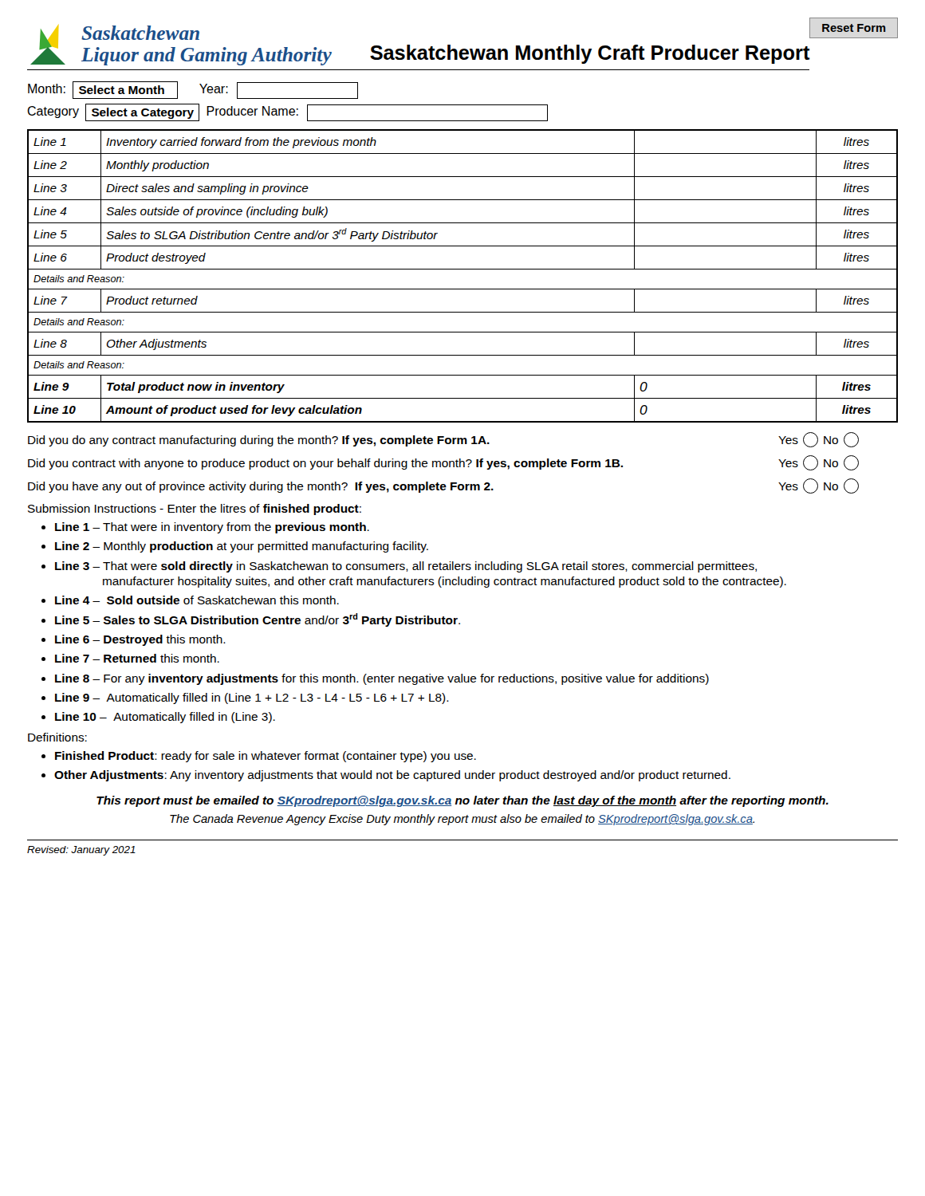Reset Form
Saskatchewan
Liquor and Gaming Authority
Saskatchewan Monthly Craft Producer Report
Month: Select a Month Year:
Category Select a Category Producer Name:
| Line 1 | Inventory carried forward from the previous month | | litres |
| Line 2 | Monthly production | | litres |
| Line 3 | Direct sales and sampling in province | | litres |
| Line 4 | Sales outside of province (including bulk) | | litres |
| Line 5 | Sales to SLGA Distribution Centre and/or 3 rd Party Distributor | | litres |
| Line 6 | Product destroyed | | litres |
| Details and Reason: |
| Line 7 | Product returned | | litres |
| Details and Reason: |
| Line 8 | Other Adjustments | | litres |
| Details and Reason: |
| Line 9 | Total product now in inventory | 0 | litres |
| Line 10 | Amount of product used for levy calculation | 0 | litres |
Did you do any contract manufacturing during the month? If yes, complete Form 1A.
Yes No
Did you contract with anyone to produce product on your behalf during the month? If yes, complete Form 1B.
Yes No
Did you have any out of province activity during the month? If yes, complete Form 2.
Yes No
Submission Instructions - Enter the litres of finished product:
Line 1 – That were in inventory from the previous month.
Line 2 – Monthly production at your permitted manufacturing facility.
Line 3 – That were sold directly in Saskatchewan to consumers, all retailers including SLGA retail stores, commercial permittees, manufacturer hospitality suites, and other craft manufacturers (including contract manufactured product sold to the contractee).
Line 4 – Sold outside of Saskatchewan this month.
Line 5 – Sales to SLGA Distribution Centre and/or 3rd Party Distributor.
Line 6 – Destroyed this month.
Line 7 – Returned this month.
Line 8 – For any inventory adjustments for this month. (enter negative value for reductions, positive value for additions)
Line 9 – Automatically filled in (Line 1 + L2 - L3 - L4 - L5 - L6 + L7 + L8).
Line 10 – Automatically filled in (Line 3).
Definitions:
Finished Product: ready for sale in whatever format (container type) you use.
Other Adjustments: Any inventory adjustments that would not be captured under product destroyed and/or product returned.
This report must be emailed to SKprodreport@slga.gov.sk.ca no later than the last day of the month after the reporting month.
The Canada Revenue Agency Excise Duty monthly report must also be emailed to SKprodreport@slga.gov.sk.ca.
Revised: January 2021